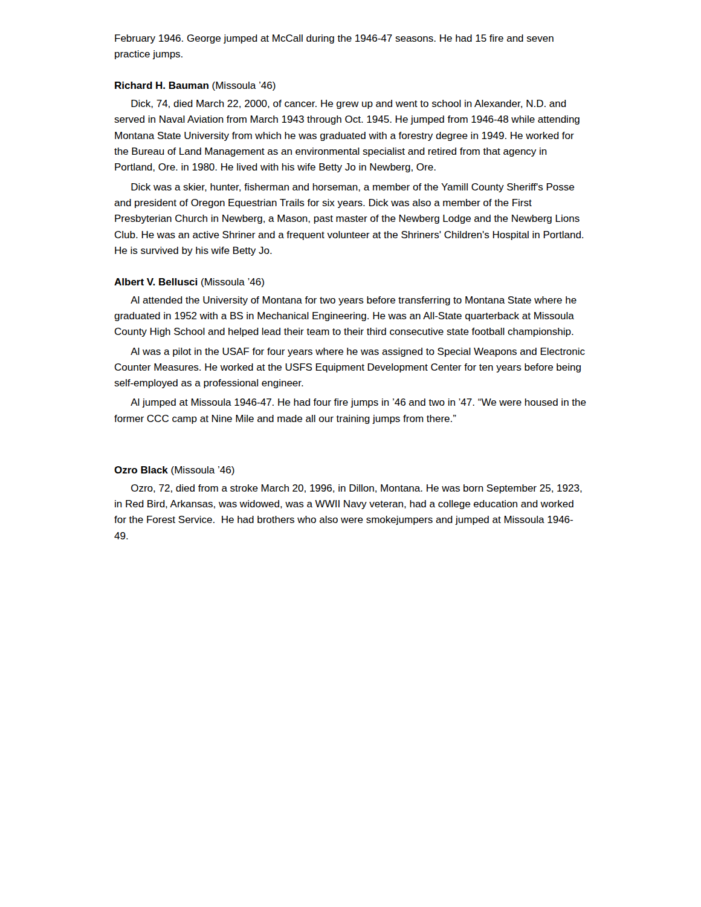February 1946. George jumped at McCall during the 1946-47 seasons. He had 15 fire and seven practice jumps.
Richard H. Bauman (Missoula ’46)
Dick, 74, died March 22, 2000, of cancer. He grew up and went to school in Alexander, N.D. and served in Naval Aviation from March 1943 through Oct. 1945. He jumped from 1946-48 while attending Montana State University from which he was graduated with a forestry degree in 1949. He worked for the Bureau of Land Management as an environmental specialist and retired from that agency in Portland, Ore. in 1980. He lived with his wife Betty Jo in Newberg, Ore.
Dick was a skier, hunter, fisherman and horseman, a member of the Yamill County Sheriff's Posse and president of Oregon Equestrian Trails for six years. Dick was also a member of the First Presbyterian Church in Newberg, a Mason, past master of the Newberg Lodge and the Newberg Lions Club. He was an active Shriner and a frequent volunteer at the Shriners' Children's Hospital in Portland. He is survived by his wife Betty Jo.
Albert V. Bellusci (Missoula ’46)
Al attended the University of Montana for two years before transferring to Montana State where he graduated in 1952 with a BS in Mechanical Engineering. He was an All-State quarterback at Missoula County High School and helped lead their team to their third consecutive state football championship.
Al was a pilot in the USAF for four years where he was assigned to Special Weapons and Electronic Counter Measures. He worked at the USFS Equipment Development Center for ten years before being self-employed as a professional engineer.
Al jumped at Missoula 1946-47. He had four fire jumps in ’46 and two in ’47. “We were housed in the former CCC camp at Nine Mile and made all our training jumps from there.”
Ozro Black (Missoula ’46)
Ozro, 72, died from a stroke March 20, 1996, in Dillon, Montana. He was born September 25, 1923, in Red Bird, Arkansas, was widowed, was a WWII Navy veteran, had a college education and worked for the Forest Service. He had brothers who also were smokejumpers and jumped at Missoula 1946-49.